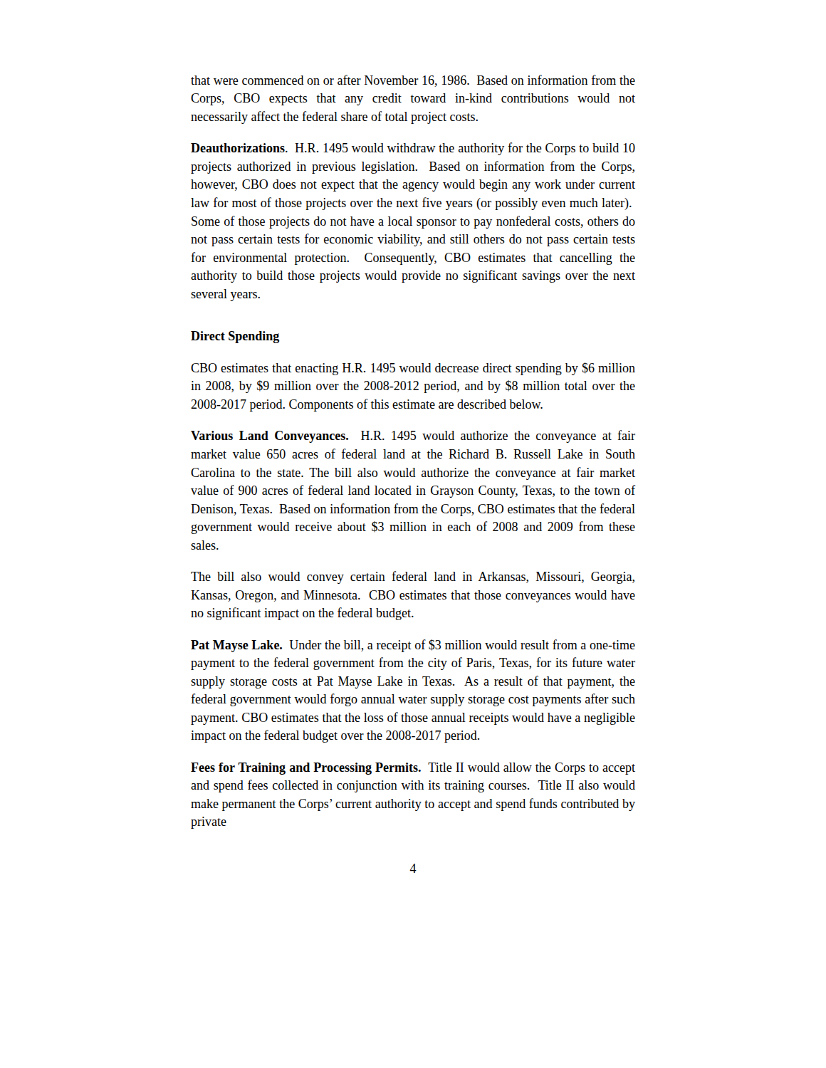that were commenced on or after November 16, 1986. Based on information from the Corps, CBO expects that any credit toward in-kind contributions would not necessarily affect the federal share of total project costs.
Deauthorizations. H.R. 1495 would withdraw the authority for the Corps to build 10 projects authorized in previous legislation. Based on information from the Corps, however, CBO does not expect that the agency would begin any work under current law for most of those projects over the next five years (or possibly even much later). Some of those projects do not have a local sponsor to pay nonfederal costs, others do not pass certain tests for economic viability, and still others do not pass certain tests for environmental protection. Consequently, CBO estimates that cancelling the authority to build those projects would provide no significant savings over the next several years.
Direct Spending
CBO estimates that enacting H.R. 1495 would decrease direct spending by $6 million in 2008, by $9 million over the 2008-2012 period, and by $8 million total over the 2008-2017 period. Components of this estimate are described below.
Various Land Conveyances. H.R. 1495 would authorize the conveyance at fair market value 650 acres of federal land at the Richard B. Russell Lake in South Carolina to the state. The bill also would authorize the conveyance at fair market value of 900 acres of federal land located in Grayson County, Texas, to the town of Denison, Texas. Based on information from the Corps, CBO estimates that the federal government would receive about $3 million in each of 2008 and 2009 from these sales.
The bill also would convey certain federal land in Arkansas, Missouri, Georgia, Kansas, Oregon, and Minnesota. CBO estimates that those conveyances would have no significant impact on the federal budget.
Pat Mayse Lake. Under the bill, a receipt of $3 million would result from a one-time payment to the federal government from the city of Paris, Texas, for its future water supply storage costs at Pat Mayse Lake in Texas. As a result of that payment, the federal government would forgo annual water supply storage cost payments after such payment. CBO estimates that the loss of those annual receipts would have a negligible impact on the federal budget over the 2008-2017 period.
Fees for Training and Processing Permits. Title II would allow the Corps to accept and spend fees collected in conjunction with its training courses. Title II also would make permanent the Corps’ current authority to accept and spend funds contributed by private
4